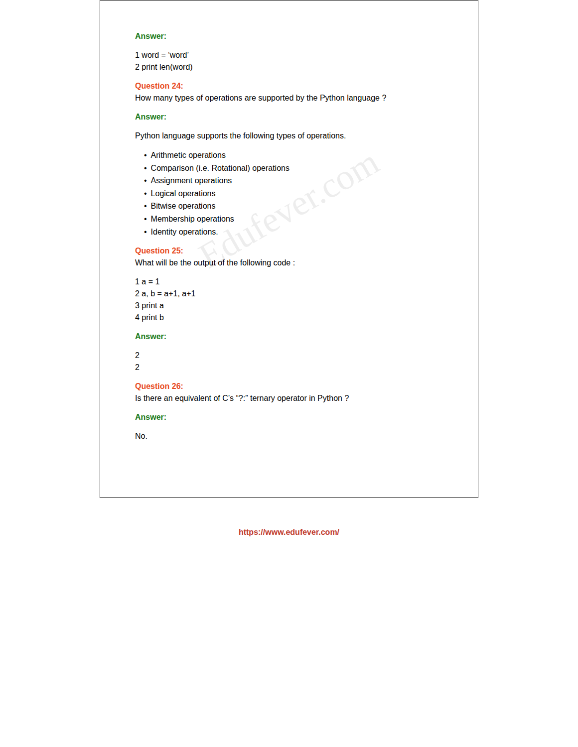Edufever.com
Answer:
1 word = ‘word’
2 print len(word)
Question 24:
How many types of operations are supported by the Python language ?
Answer:
Python language supports the following types of operations.
Arithmetic operations
Comparison (i.e. Rotational) operations
Assignment operations
Logical operations
Bitwise operations
Membership operations
Identity operations.
Question 25:
What will be the output of the following code :
1 a = 1
2 a, b = a+1, a+1
3 print a
4 print b
Answer:
2
2
Question 26:
Is there an equivalent of C’s “?:” ternary operator in Python ?
Answer:
No.
https://www.edufever.com/